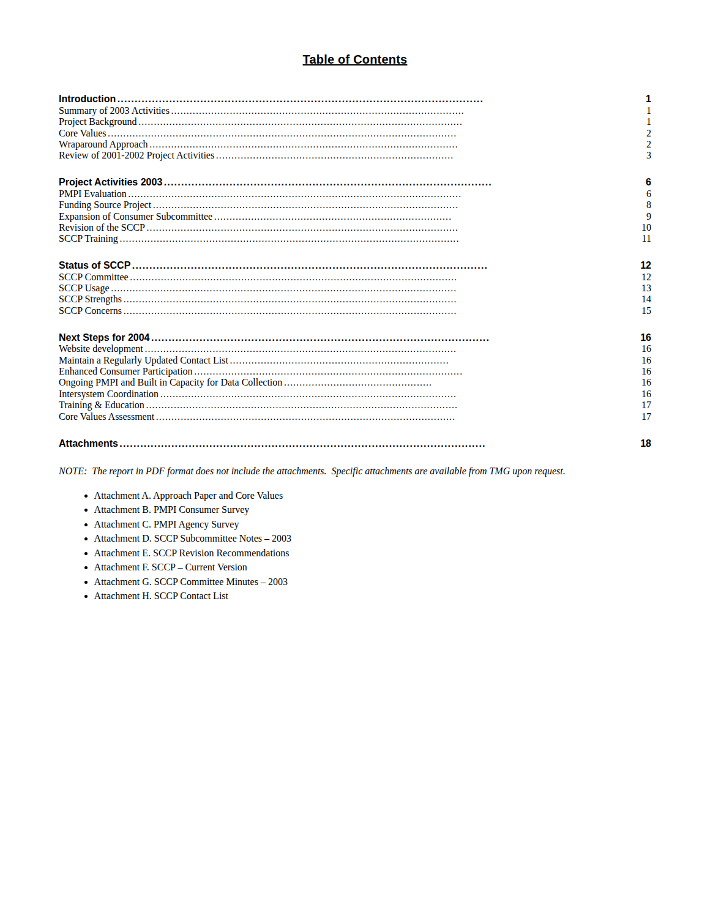Table of Contents
Introduction .......................................................................................................... 1
Summary of 2003 Activities ............................................................................................... 1
Project Background ......................................................................................................... 1
Core Values ................................................................................................................. 2
Wraparound Approach .................................................................................................... 2
Review of 2001-2002 Project Activities ............................................................................. 3
Project Activities 2003 ............................................................................................... 6
PMPI Evaluation ............................................................................................................ 6
Funding Source Project ................................................................................................... 8
Expansion of Consumer Subcommittee ............................................................................. 9
Revision of the SCCP ..................................................................................................... 10
SCCP Training .............................................................................................................. 11
Status of SCCP ....................................................................................................... 12
SCCP Committee .......................................................................................................... 12
SCCP Usage ................................................................................................................ 13
SCCP Strengths ............................................................................................................ 14
SCCP Concerns ............................................................................................................ 15
Next Steps for 2004 .................................................................................................. 16
Website development ..................................................................................................... 16
Maintain a Regularly Updated Contact List ....................................................................... 16
Enhanced Consumer Participation ....................................................................................... 16
Ongoing PMPI and Built in Capacity for Data Collection ................................................ 16
Intersystem Coordination ................................................................................................ 16
Training & Education ..................................................................................................... 17
Core Values Assessment ................................................................................................. 17
Attachments .......................................................................................................... 18
NOTE: The report in PDF format does not include the attachments. Specific attachments are available from TMG upon request.
Attachment A. Approach Paper and Core Values
Attachment B. PMPI Consumer Survey
Attachment C. PMPI Agency Survey
Attachment D. SCCP Subcommittee Notes – 2003
Attachment E. SCCP Revision Recommendations
Attachment F. SCCP – Current Version
Attachment G. SCCP Committee Minutes – 2003
Attachment H. SCCP Contact List